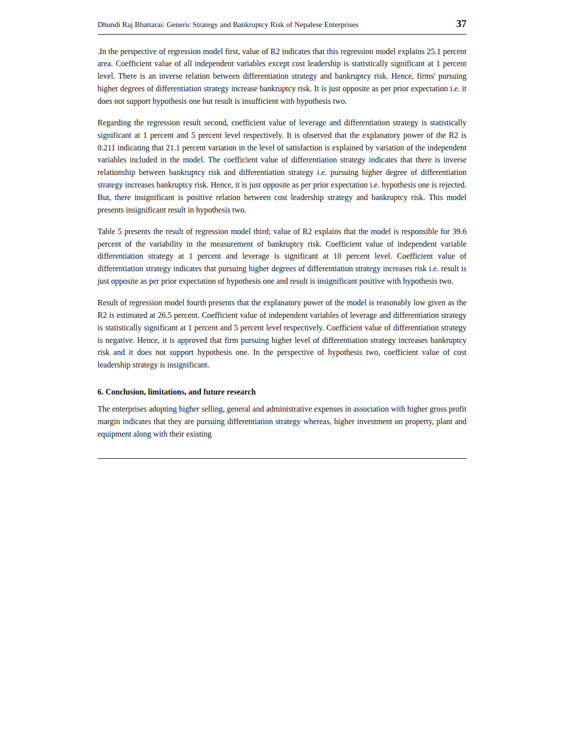Dhundi Raj Bhattarai: Generic Strategy and Bankruptcy Risk of Nepalese Enterprises 37
.In the perspective of regression model first, value of R2 indicates that this regression model explains 25.1 percent area. Coefficient value of all independent variables except cost leadership is statistically significant at 1 percent level. There is an inverse relation between differentiation strategy and bankruptcy risk. Hence, firms' pursuing higher degrees of differentiation strategy increase bankruptcy risk. It is just opposite as per prior expectation i.e. it does not support hypothesis one but result is insufficient with hypothesis two.
Regarding the regression result second, coefficient value of leverage and differentiation strategy is statistically significant at 1 percent and 5 percent level respectively. It is observed that the explanatory power of the R2 is 0.211 indicating that 21.1 percent variation in the level of satisfaction is explained by variation of the independent variables included in the model. The coefficient value of differentiation strategy indicates that there is inverse relationship between bankruptcy risk and differentiation strategy i.e. pursuing higher degree of differentiation strategy increases bankruptcy risk. Hence, it is just opposite as per prior expectation i.e. hypothesis one is rejected. But, there insignificant is positive relation between cost leadership strategy and bankruptcy risk. This model presents insignificant result in hypothesis two.
Table 5 presents the result of regression model third; value of R2 explains that the model is responsible for 39.6 percent of the variability in the measurement of bankruptcy risk. Coefficient value of independent variable differentiation strategy at 1 percent and leverage is significant at 10 percent level. Coefficient value of differentiation strategy indicates that pursuing higher degrees of differentiation strategy increases risk i.e. result is just opposite as per prior expectation of hypothesis one and result is insignificant positive with hypothesis two.
Result of regression model fourth presents that the explanatory power of the model is reasonably low given as the R2 is estimated at 26.5 percent. Coefficient value of independent variables of leverage and differentiation strategy is statistically significant at 1 percent and 5 percent level respectively. Coefficient value of differentiation strategy is negative. Hence, it is approved that firm pursuing higher level of differentiation strategy increases bankruptcy risk and it does not support hypothesis one. In the perspective of hypothesis two, coefficient value of cost leadership strategy is insignificant.
6. Conclusion, limitations, and future research
The enterprises adopting higher selling, general and administrative expenses in association with higher gross profit margin indicates that they are pursuing differentiation strategy whereas, higher investment on property, plant and equipment along with their existing